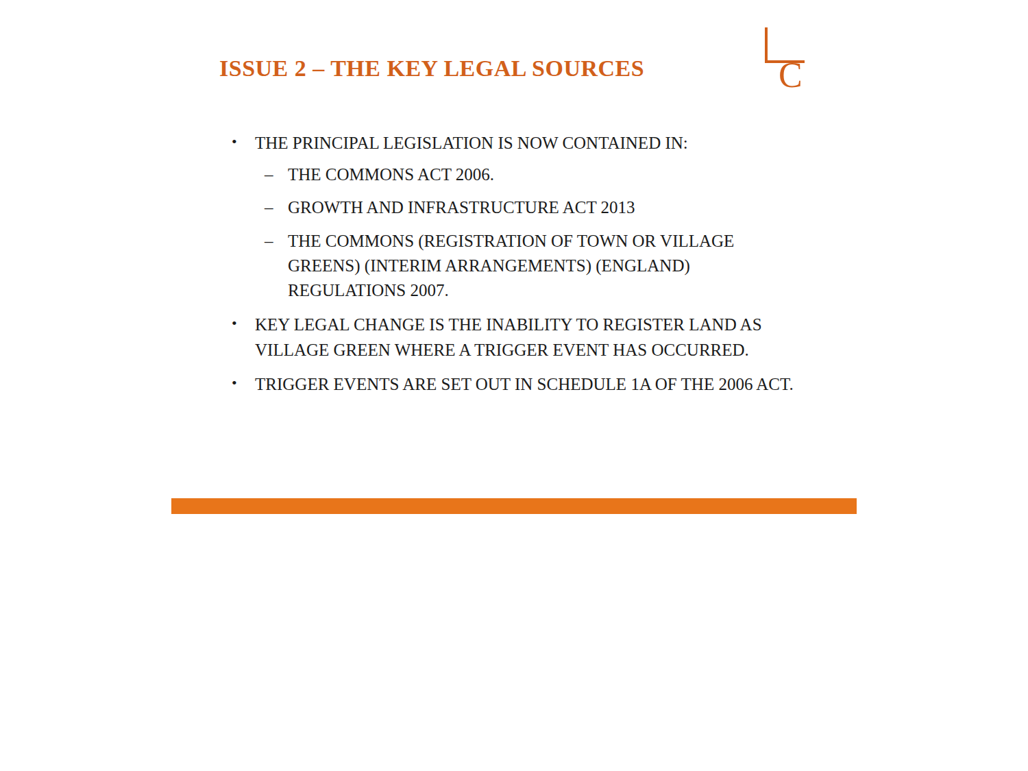C
ISSUE 2 – THE KEY LEGAL SOURCES
THE PRINCIPAL LEGISLATION IS NOW CONTAINED IN:
THE COMMONS ACT 2006.
GROWTH AND INFRASTRUCTURE ACT 2013
THE COMMONS (REGISTRATION OF TOWN OR VILLAGE GREENS) (INTERIM ARRANGEMENTS) (ENGLAND) REGULATIONS 2007.
KEY LEGAL CHANGE IS THE INABILITY TO REGISTER LAND AS VILLAGE GREEN WHERE A TRIGGER EVENT HAS OCCURRED.
TRIGGER EVENTS ARE SET OUT IN SCHEDULE 1A OF THE 2006 ACT.